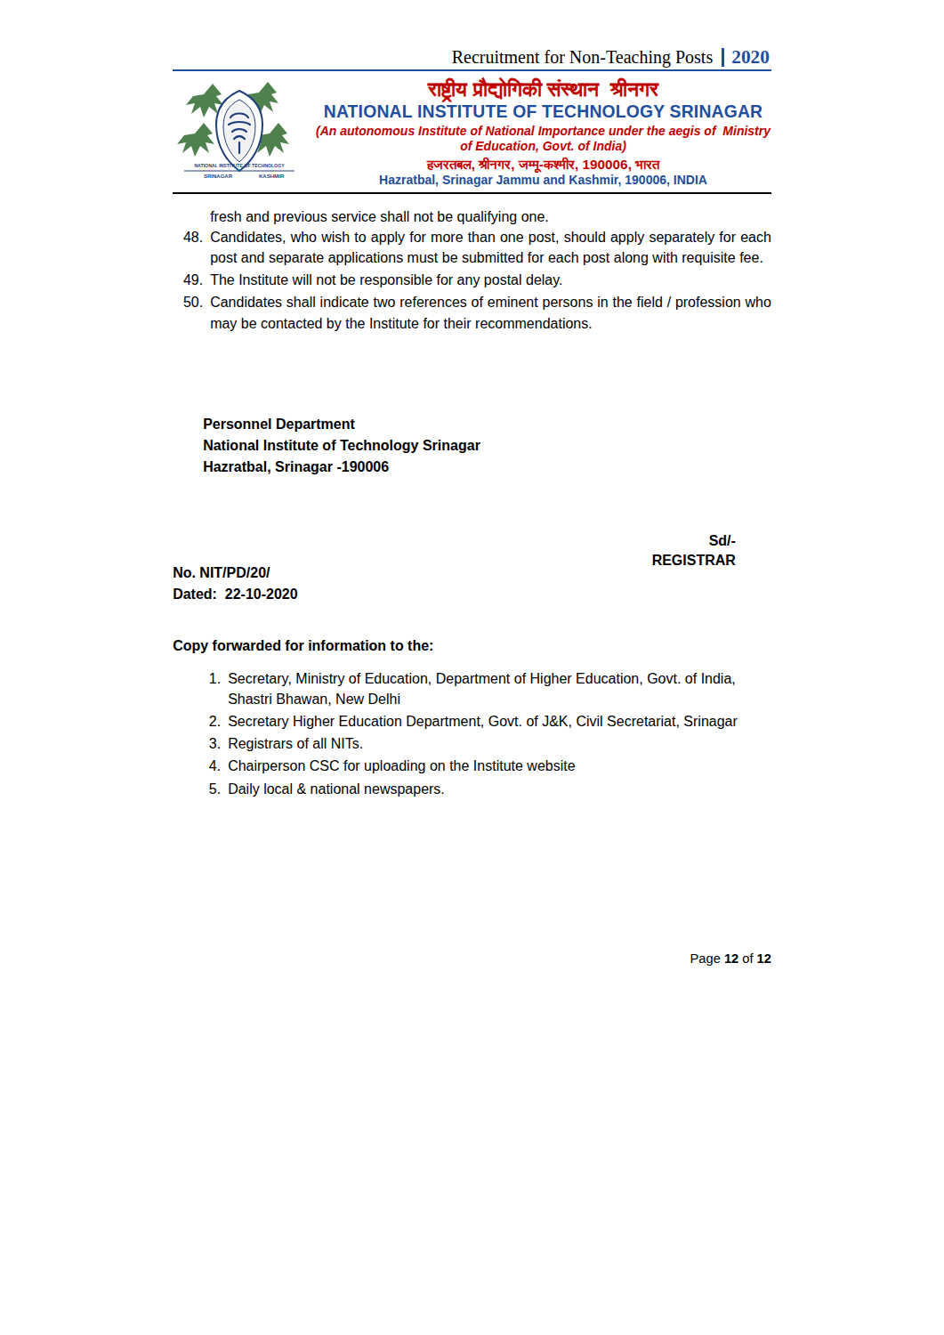Recruitment for Non-Teaching Posts 2020
NATIONAL INSTITUTE OF TECHNOLOGY SRINAGAR KASHMIR
राष्ट्रीय प्रौद्योगिकी संस्थान श्रीनगर
NATIONAL INSTITUTE OF TECHNOLOGY SRINAGAR
(An autonomous Institute of National Importance under the aegis of Ministry of Education, Govt. of India)
हजरतबल, श्रीनगर, जम्मू-कश्मीर, 190006, भारत
Hazratbal, Srinagar Jammu and Kashmir, 190006, INDIA
fresh and previous service shall not be qualifying one.
48. Candidates, who wish to apply for more than one post, should apply separately for each post and separate applications must be submitted for each post along with requisite fee.
49. The Institute will not be responsible for any postal delay.
50. Candidates shall indicate two references of eminent persons in the field / profession who may be contacted by the Institute for their recommendations.
Personnel Department
National Institute of Technology Srinagar
Hazratbal, Srinagar -190006
Sd/-
REGISTRAR
No. NIT/PD/20/
Dated: 22-10-2020
Copy forwarded for information to the:
1. Secretary, Ministry of Education, Department of Higher Education, Govt. of India, Shastri Bhawan, New Delhi
2. Secretary Higher Education Department, Govt. of J&K, Civil Secretariat, Srinagar
3. Registrars of all NITs.
4. Chairperson CSC for uploading on the Institute website
5. Daily local & national newspapers.
Page 12 of 12